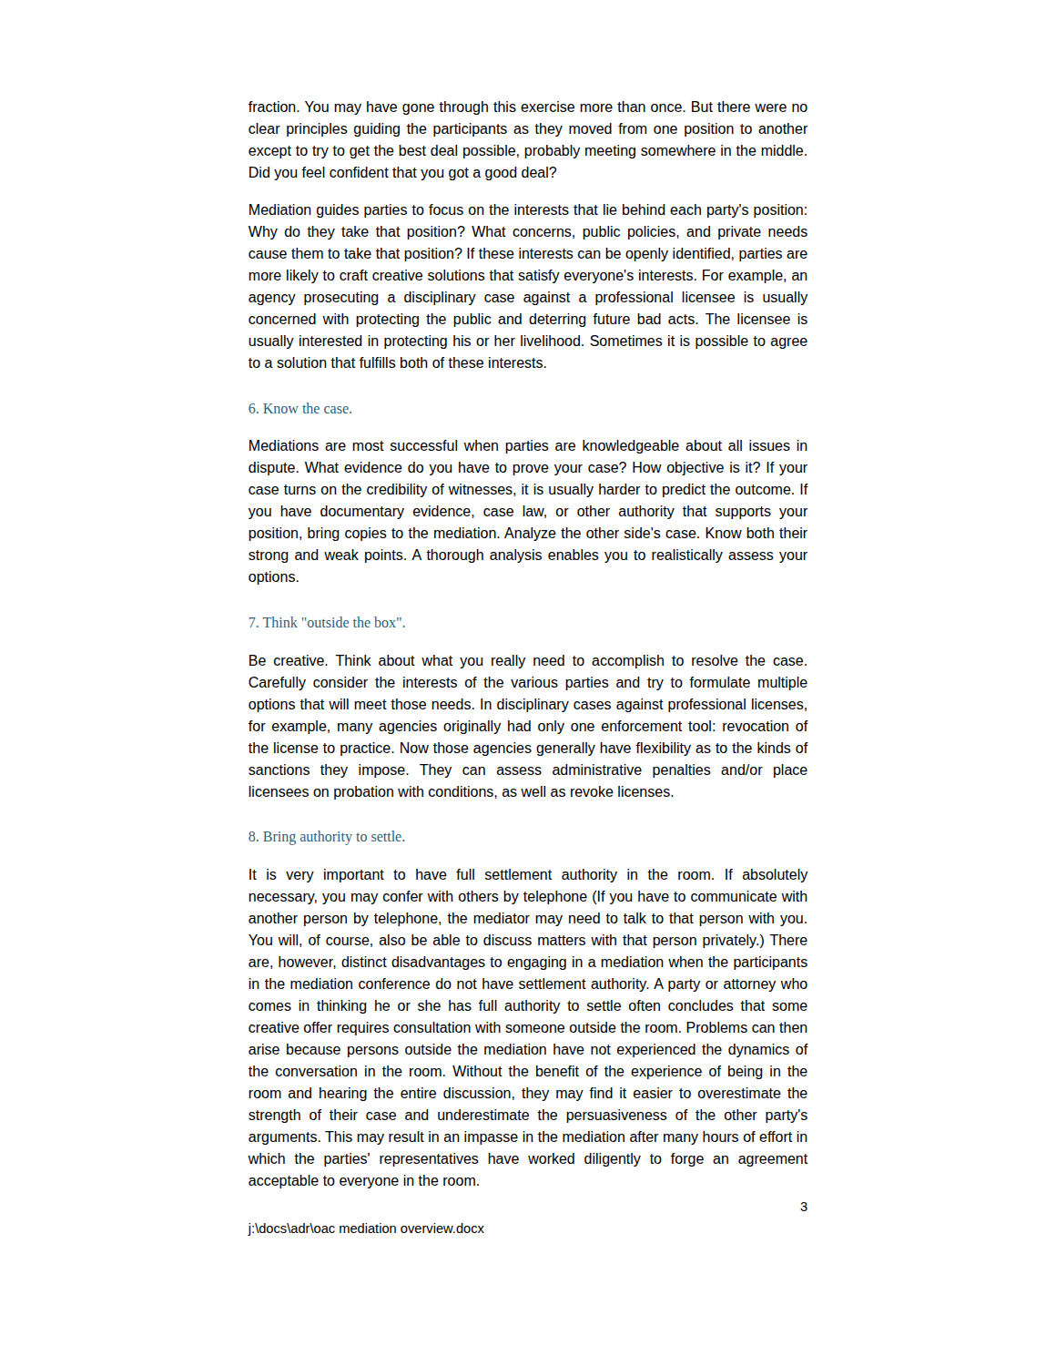fraction. You may have gone through this exercise more than once. But there were no clear principles guiding the participants as they moved from one position to another except to try to get the best deal possible, probably meeting somewhere in the middle. Did you feel confident that you got a good deal?
Mediation guides parties to focus on the interests that lie behind each party's position: Why do they take that position? What concerns, public policies, and private needs cause them to take that position? If these interests can be openly identified, parties are more likely to craft creative solutions that satisfy everyone's interests. For example, an agency prosecuting a disciplinary case against a professional licensee is usually concerned with protecting the public and deterring future bad acts. The licensee is usually interested in protecting his or her livelihood. Sometimes it is possible to agree to a solution that fulfills both of these interests.
6. Know the case.
Mediations are most successful when parties are knowledgeable about all issues in dispute. What evidence do you have to prove your case? How objective is it? If your case turns on the credibility of witnesses, it is usually harder to predict the outcome. If you have documentary evidence, case law, or other authority that supports your position, bring copies to the mediation. Analyze the other side's case. Know both their strong and weak points. A thorough analysis enables you to realistically assess your options.
7. Think "outside the box".
Be creative. Think about what you really need to accomplish to resolve the case. Carefully consider the interests of the various parties and try to formulate multiple options that will meet those needs. In disciplinary cases against professional licenses, for example, many agencies originally had only one enforcement tool: revocation of the license to practice. Now those agencies generally have flexibility as to the kinds of sanctions they impose. They can assess administrative penalties and/or place licensees on probation with conditions, as well as revoke licenses.
8. Bring authority to settle.
It is very important to have full settlement authority in the room. If absolutely necessary, you may confer with others by telephone (If you have to communicate with another person by telephone, the mediator may need to talk to that person with you. You will, of course, also be able to discuss matters with that person privately.) There are, however, distinct disadvantages to engaging in a mediation when the participants in the mediation conference do not have settlement authority. A party or attorney who comes in thinking he or she has full authority to settle often concludes that some creative offer requires consultation with someone outside the room. Problems can then arise because persons outside the mediation have not experienced the dynamics of the conversation in the room. Without the benefit of the experience of being in the room and hearing the entire discussion, they may find it easier to overestimate the strength of their case and underestimate the persuasiveness of the other party's arguments. This may result in an impasse in the mediation after many hours of effort in which the parties' representatives have worked diligently to forge an agreement acceptable to everyone in the room.
3
j:\docs\adr\oac mediation overview.docx